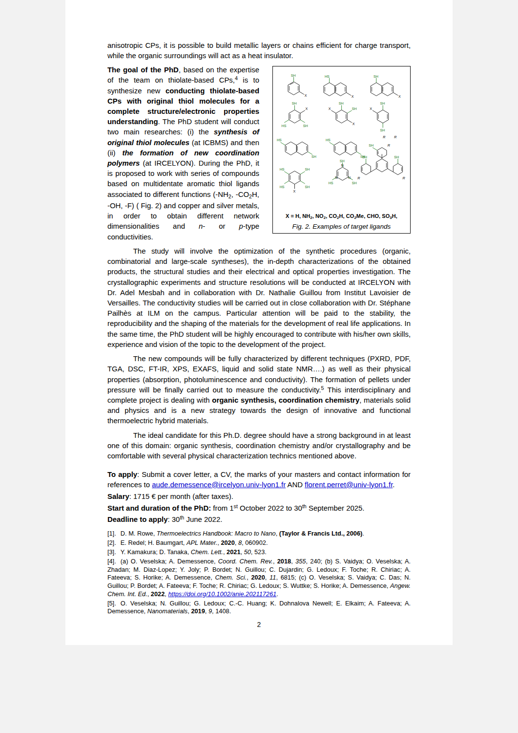anisotropic CPs, it is possible to build metallic layers or chains efficient for charge transport, while the organic surroundings will act as a heat insulator.
SH X HS X SH X SH HS SH X SH SH X X SH SH X HS SH HS SH R R HS SH HS SH X N N N SH HS SH SH R SH R SH R
X = H, NH2, NO2, CO2H, CO2Me, CHO, SO3H,
Fig. 2. Examples of target ligands
The goal of the PhD, based on the expertise of the team on thiolate-based CPs,4 is to synthesize new conducting thiolate-based CPs with original thiol molecules for a complete structure/electronic properties understanding. The PhD student will conduct two main researches: (i) the synthesis of original thiol molecules (at ICBMS) and then (ii) the formation of new coordination polymers (at IRCELYON). During the PhD, it is proposed to work with series of compounds based on multidentate aromatic thiol ligands associated to different functions (-NH2, -CO2H, -OH, -F) ( Fig. 2) and copper and silver metals, in order to obtain different network dimensionalities and n- or p-type conductivities.
The study will involve the optimization of the synthetic procedures (organic, combinatorial and large-scale syntheses), the in-depth characterizations of the obtained products, the structural studies and their electrical and optical properties investigation. The crystallographic experiments and structure resolutions will be conducted at IRCELYON with Dr. Adel Mesbah and in collaboration with Dr. Nathalie Guillou from Institut Lavoisier de Versailles. The conductivity studies will be carried out in close collaboration with Dr. Stéphane Pailhès at ILM on the campus. Particular attention will be paid to the stability, the reproducibility and the shaping of the materials for the development of real life applications. In the same time, the PhD student will be highly encouraged to contribute with his/her own skills, experience and vision of the topic to the development of the project.
The new compounds will be fully characterized by different techniques (PXRD, PDF, TGA, DSC, FT-IR, XPS, EXAFS, liquid and solid state NMR….) as well as their physical properties (absorption, photoluminescence and conductivity). The formation of pellets under pressure will be finally carried out to measure the conductivity.5 This interdisciplinary and complete project is dealing with organic synthesis, coordination chemistry, materials solid and physics and is a new strategy towards the design of innovative and functional thermoelectric hybrid materials.
The ideal candidate for this Ph.D. degree should have a strong background in at least one of this domain: organic synthesis, coordination chemistry and/or crystallography and be comfortable with several physical characterization technics mentioned above.
To apply: Submit a cover letter, a CV, the marks of your masters and contact information for references to aude.demessence@ircelyon.univ-lyon1.fr AND florent.perret@univ-lyon1.fr.
Salary: 1715 € per month (after taxes).
Start and duration of the PhD: from 1st October 2022 to 30th September 2025.
Deadline to apply: 30th June 2022.
[1]. D. M. Rowe, Thermoelectrics Handbook: Macro to Nano, (Taylor & Francis Ltd., 2006).
[2]. E. Redel; H. Baumgart, APL Mater., 2020, 8, 060902.
[3]. Y. Kamakura; D. Tanaka, Chem. Lett., 2021, 50, 523.
[4].(a) O. Veselska; A. Demessence, Coord. Chem. Rev., 2018, 355, 240; (b) S. Vaidya; O. Veselska; A. Zhadan; M. Diaz-Lopez; Y. Joly; P. Bordet; N. Guillou; C. Dujardin; G. Ledoux; F. Toche; R. Chiriac; A. Fateeva; S. Horike; A. Demessence, Chem. Sci., 2020, 11, 6815; (c) O. Veselska; S. Vaidya; C. Das; N. Guillou; P. Bordet; A. Fateeva; F. Toche; R. Chiriac; G. Ledoux; S. Wuttke; S. Horike; A. Demessence, Angew. Chem. Int. Ed., 2022, https://doi.org/10.1002/anie.202117261.
[5]. O. Veselska; N. Guillou; G. Ledoux; C.-C. Huang; K. Dohnalova Newell; E. Elkaim; A. Fateeva; A. Demessence, Nanomaterials, 2019, 9, 1408.
2